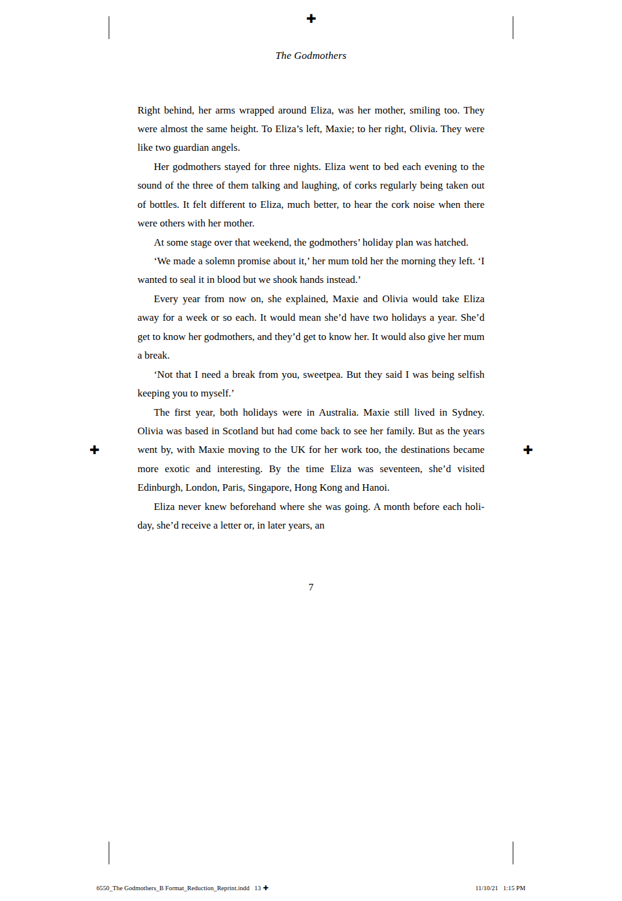✚ ✚ ✚
The Godmothers
Right behind, her arms wrapped around Eliza, was her mother, smiling too. They were almost the same height. To Eliza’s left, Maxie; to her right, Olivia. They were like two guardian angels.
Her godmothers stayed for three nights. Eliza went to bed each evening to the sound of the three of them talking and laughing, of corks regularly being taken out of bottles. It felt different to Eliza, much better, to hear the cork noise when there were others with her mother.
At some stage over that weekend, the godmothers’ holiday plan was hatched.
‘We made a solemn promise about it,’ her mum told her the morning they left. ‘I wanted to seal it in blood but we shook hands instead.’
Every year from now on, she explained, Maxie and Olivia would take Eliza away for a week or so each. It would mean she’d have two holidays a year. She’d get to know her godmothers, and they’d get to know her. It would also give her mum a break.
‘Not that I need a break from you, sweetpea. But they said I was being selfish keeping you to myself.’
The first year, both holidays were in Australia. Maxie still lived in Sydney. Olivia was based in Scotland but had come back to see her family. But as the years went by, with Maxie moving to the UK for her work too, the destinations became more exotic and interesting. By the time Eliza was seventeen, she’d visited Edinburgh, London, Paris, Singapore, Hong Kong and Hanoi.
Eliza never knew beforehand where she was going. A month before each holiday, she’d receive a letter or, in later years, an
7
6550_The Godmothers_B Format_Reduction_Reprint.indd 13✚ 11/10/21 1:15 PM